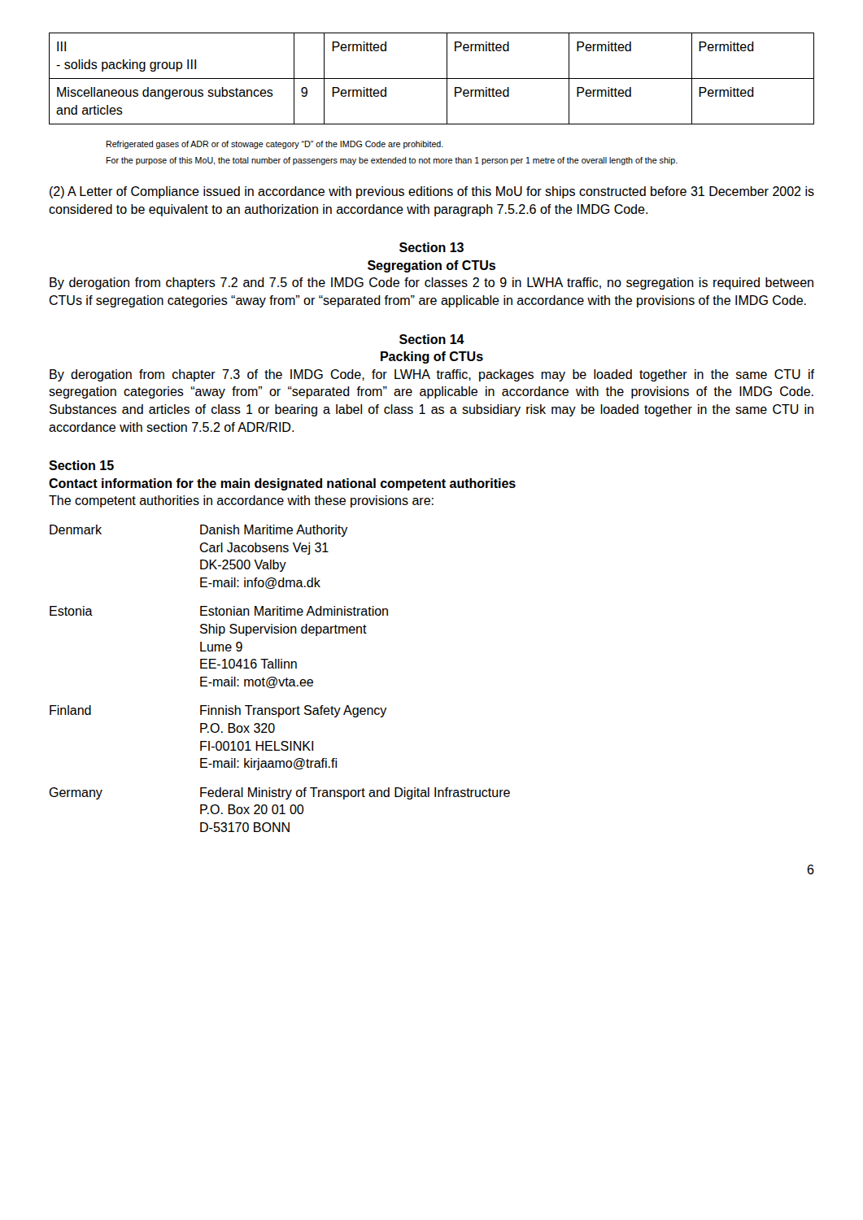| III - solids packing group III | | Permitted | Permitted | Permitted | Permitted |
| Miscellaneous dangerous substances and articles | 9 | Permitted | Permitted | Permitted | Permitted |
1) Refrigerated gases of ADR or of stowage category “D” of the IMDG Code are prohibited.
*) For the purpose of this MoU, the total number of passengers may be extended to not more than 1 person per 1 metre of the overall length of the ship.
(2) A Letter of Compliance issued in accordance with previous editions of this MoU for ships constructed before 31 December 2002 is considered to be equivalent to an authorization in accordance with paragraph 7.5.2.6 of the IMDG Code.
Section 13
Segregation of CTUs
By derogation from chapters 7.2 and 7.5 of the IMDG Code for classes 2 to 9 in LWHA traffic, no segregation is required between CTUs if segregation categories “away from” or “separated from” are applicable in accordance with the provisions of the IMDG Code.
Section 14
Packing of CTUs
By derogation from chapter 7.3 of the IMDG Code, for LWHA traffic, packages may be loaded together in the same CTU if segregation categories “away from” or “separated from” are applicable in accordance with the provisions of the IMDG Code. Substances and articles of class 1 or bearing a label of class 1 as a subsidiary risk may be loaded together in the same CTU in accordance with section 7.5.2 of ADR/RID.
Section 15
Contact information for the main designated national competent authorities
The competent authorities in accordance with these provisions are:
| Denmark | Danish Maritime Authority Carl Jacobsens Vej 31 DK-2500 Valby E-mail: info@dma.dk |
| Estonia | Estonian Maritime Administration Ship Supervision department Lume 9 EE-10416 Tallinn E-mail: mot@vta.ee |
| Finland | Finnish Transport Safety Agency P.O. Box 320 FI-00101 HELSINKI E-mail: kirjaamo@trafi.fi |
| Germany | Federal Ministry of Transport and Digital Infrastructure P.O. Box 20 01 00 D-53170 BONN |
6